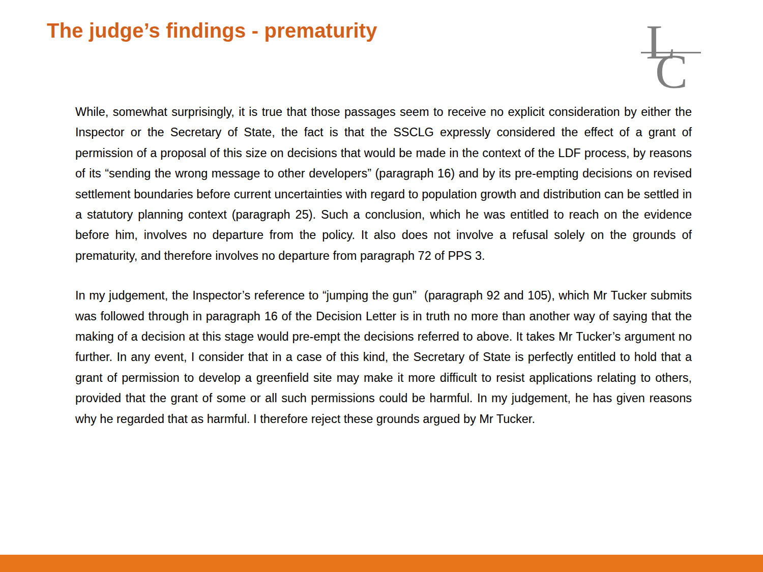The judge’s findings - prematurity
L C
While, somewhat surprisingly, it is true that those passages seem to receive no explicit consideration by either the Inspector or the Secretary of State, the fact is that the SSCLG expressly considered the effect of a grant of permission of a proposal of this size on decisions that would be made in the context of the LDF process, by reasons of its “sending the wrong message to other developers” (paragraph 16) and by its pre-empting decisions on revised settlement boundaries before current uncertainties with regard to population growth and distribution can be settled in a statutory planning context (paragraph 25). Such a conclusion, which he was entitled to reach on the evidence before him, involves no departure from the policy. It also does not involve a refusal solely on the grounds of prematurity, and therefore involves no departure from paragraph 72 of PPS 3.
In my judgement, the Inspector’s reference to “jumping the gun” (paragraph 92 and 105), which Mr Tucker submits was followed through in paragraph 16 of the Decision Letter is in truth no more than another way of saying that the making of a decision at this stage would pre-empt the decisions referred to above. It takes Mr Tucker’s argument no further. In any event, I consider that in a case of this kind, the Secretary of State is perfectly entitled to hold that a grant of permission to develop a greenfield site may make it more difficult to resist applications relating to others, provided that the grant of some or all such permissions could be harmful. In my judgement, he has given reasons why he regarded that as harmful. I therefore reject these grounds argued by Mr Tucker.